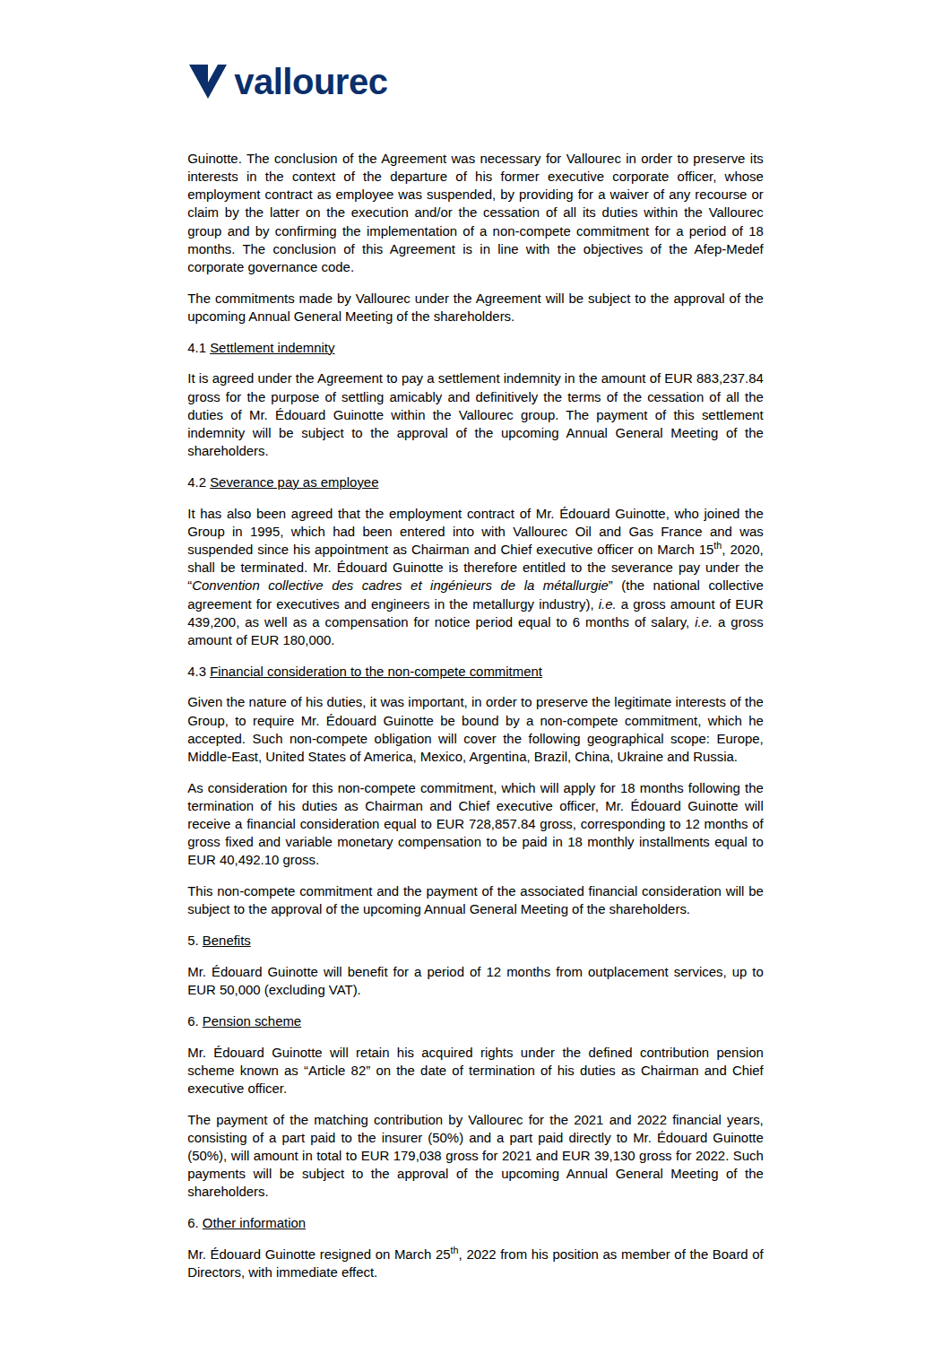vallourec
Guinotte. The conclusion of the Agreement was necessary for Vallourec in order to preserve its interests in the context of the departure of his former executive corporate officer, whose employment contract as employee was suspended, by providing for a waiver of any recourse or claim by the latter on the execution and/or the cessation of all its duties within the Vallourec group and by confirming the implementation of a non-compete commitment for a period of 18 months. The conclusion of this Agreement is in line with the objectives of the Afep-Medef corporate governance code.
The commitments made by Vallourec under the Agreement will be subject to the approval of the upcoming Annual General Meeting of the shareholders.
4.1 Settlement indemnity
It is agreed under the Agreement to pay a settlement indemnity in the amount of EUR 883,237.84 gross for the purpose of settling amicably and definitively the terms of the cessation of all the duties of Mr. Édouard Guinotte within the Vallourec group. The payment of this settlement indemnity will be subject to the approval of the upcoming Annual General Meeting of the shareholders.
4.2 Severance pay as employee
It has also been agreed that the employment contract of Mr. Édouard Guinotte, who joined the Group in 1995, which had been entered into with Vallourec Oil and Gas France and was suspended since his appointment as Chairman and Chief executive officer on March 15th, 2020, shall be terminated. Mr. Édouard Guinotte is therefore entitled to the severance pay under the “Convention collective des cadres et ingénieurs de la métallurgie” (the national collective agreement for executives and engineers in the metallurgy industry), i.e. a gross amount of EUR 439,200, as well as a compensation for notice period equal to 6 months of salary, i.e. a gross amount of EUR 180,000.
4.3 Financial consideration to the non-compete commitment
Given the nature of his duties, it was important, in order to preserve the legitimate interests of the Group, to require Mr. Édouard Guinotte be bound by a non-compete commitment, which he accepted. Such non-compete obligation will cover the following geographical scope: Europe, Middle-East, United States of America, Mexico, Argentina, Brazil, China, Ukraine and Russia.
As consideration for this non-compete commitment, which will apply for 18 months following the termination of his duties as Chairman and Chief executive officer, Mr. Édouard Guinotte will receive a financial consideration equal to EUR 728,857.84 gross, corresponding to 12 months of gross fixed and variable monetary compensation to be paid in 18 monthly installments equal to EUR 40,492.10 gross.
This non-compete commitment and the payment of the associated financial consideration will be subject to the approval of the upcoming Annual General Meeting of the shareholders.
5. Benefits
Mr. Édouard Guinotte will benefit for a period of 12 months from outplacement services, up to EUR 50,000 (excluding VAT).
6. Pension scheme
Mr. Édouard Guinotte will retain his acquired rights under the defined contribution pension scheme known as “Article 82” on the date of termination of his duties as Chairman and Chief executive officer.
The payment of the matching contribution by Vallourec for the 2021 and 2022 financial years, consisting of a part paid to the insurer (50%) and a part paid directly to Mr. Édouard Guinotte (50%), will amount in total to EUR 179,038 gross for 2021 and EUR 39,130 gross for 2022. Such payments will be subject to the approval of the upcoming Annual General Meeting of the shareholders.
6. Other information
Mr. Édouard Guinotte resigned on March 25th, 2022 from his position as member of the Board of Directors, with immediate effect.